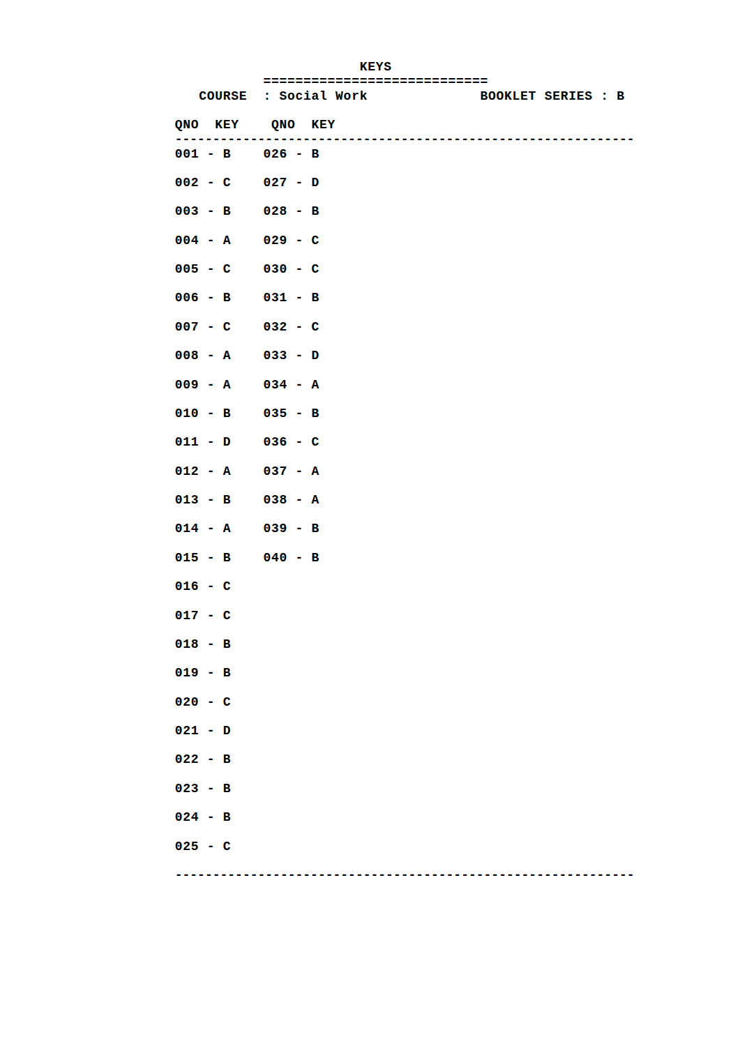KEYS
            ============================
    COURSE  : Social Work              BOOKLET SERIES : B

 QNO  KEY    QNO  KEY
 -------------------------------------------------------------
 001 - B    026 - B

 002 - C    027 - D

 003 - B    028 - B

 004 - A    029 - C

 005 - C    030 - C

 006 - B    031 - B

 007 - C    032 - C

 008 - A    033 - D

 009 - A    034 - A

 010 - B    035 - B

 011 - D    036 - C

 012 - A    037 - A

 013 - B    038 - A

 014 - A    039 - B

 015 - B    040 - B

 016 - C

 017 - C

 018 - B

 019 - B

 020 - C

 021 - D

 022 - B

 023 - B

 024 - B

 025 - C

 -------------------------------------------------------------